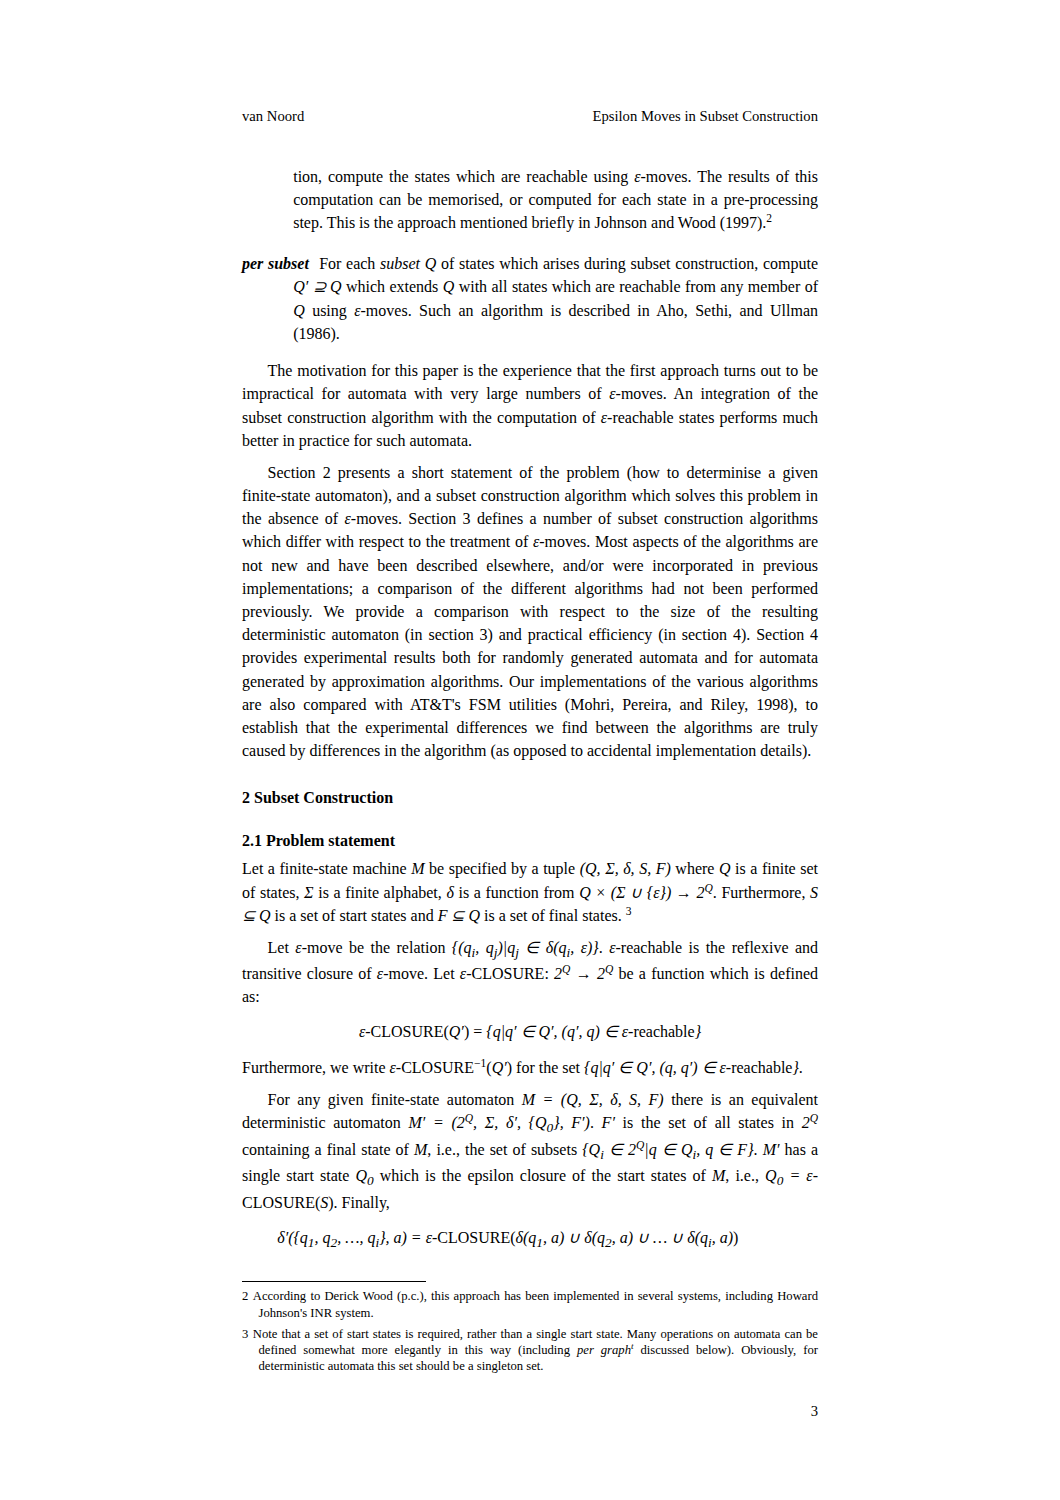van Noord Epsilon Moves in Subset Construction
tion, compute the states which are reachable using ε-moves. The results of this computation can be memorised, or computed for each state in a pre-processing step. This is the approach mentioned briefly in Johnson and Wood (1997).2
per subset For each subset Q of states which arises during subset construction, compute Q′ ⊇ Q which extends Q with all states which are reachable from any member of Q using ε-moves. Such an algorithm is described in Aho, Sethi, and Ullman (1986).
The motivation for this paper is the experience that the first approach turns out to be impractical for automata with very large numbers of ε-moves. An integration of the subset construction algorithm with the computation of ε-reachable states performs much better in practice for such automata.
Section 2 presents a short statement of the problem (how to determinise a given finite-state automaton), and a subset construction algorithm which solves this problem in the absence of ε-moves. Section 3 defines a number of subset construction algorithms which differ with respect to the treatment of ε-moves. Most aspects of the algorithms are not new and have been described elsewhere, and/or were incorporated in previous implementations; a comparison of the different algorithms had not been performed previously. We provide a comparison with respect to the size of the resulting deterministic automaton (in section 3) and practical efficiency (in section 4). Section 4 provides experimental results both for randomly generated automata and for automata generated by approximation algorithms. Our implementations of the various algorithms are also compared with AT&T's FSM utilities (Mohri, Pereira, and Riley, 1998), to establish that the experimental differences we find between the algorithms are truly caused by differences in the algorithm (as opposed to accidental implementation details).
2 Subset Construction
2.1 Problem statement
Let a finite-state machine M be specified by a tuple (Q, Σ, δ, S, F) where Q is a finite set of states, Σ is a finite alphabet, δ is a function from Q × (Σ ∪ {ε}) → 2Q. Furthermore, S ⊆ Q is a set of start states and F ⊆ Q is a set of final states. 3
Let ε-move be the relation {(qi, qj)|qj ∈ δ(qi, ε)}. ε-reachable is the reflexive and transitive closure of ε-move. Let ε-CLOSURE: 2Q → 2Q be a function which is defined as:
ε-CLOSURE(Q′) = {q|q′ ∈ Q′, (q′, q) ∈ ε-reachable}
Furthermore, we write ε-CLOSURE−1(Q′) for the set {q|q′ ∈ Q′, (q, q′) ∈ ε-reachable}.
For any given finite-state automaton M = (Q, Σ, δ, S, F) there is an equivalent deterministic automaton M′ = (2Q, Σ, δ′, {Q0}, F′). F′ is the set of all states in 2Q containing a final state of M, i.e., the set of subsets {Qi ∈ 2Q|q ∈ Qi, q ∈ F}. M′ has a single start state Q0 which is the epsilon closure of the start states of M, i.e., Q0 = ε-CLOSURE(S). Finally,
δ′({q1, q2, …, qi}, a) = ε-CLOSURE(δ(q1, a) ∪ δ(q2, a) ∪ … ∪ δ(qi, a))
2 According to Derick Wood (p.c.), this approach has been implemented in several systems, including Howard Johnson's INR system.
3 Note that a set of start states is required, rather than a single start state. Many operations on automata can be defined somewhat more elegantly in this way (including per grapht discussed below). Obviously, for deterministic automata this set should be a singleton set.
3